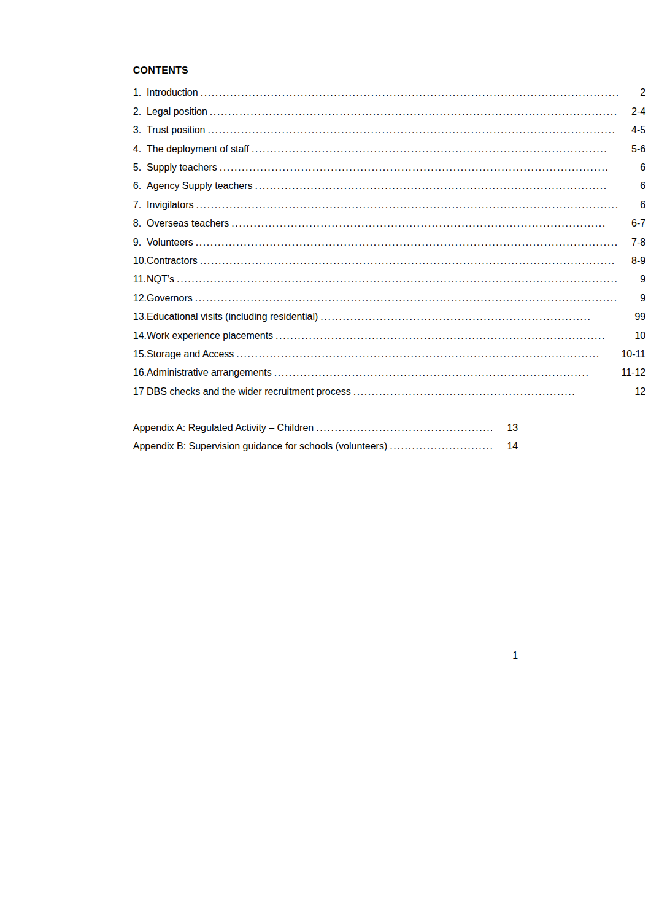CONTENTS
| 1. | Introduction ................................................................................................................. | 2 |
| 2. | Legal position .............................................................................................................. | 2-4 |
| 3. | Trust position .............................................................................................................. | 4-5 |
| 4. | The deployment of staff ................................................................................................ | 5-6 |
| 5. | Supply teachers ......................................................................................................... | 6 |
| 6. | Agency Supply teachers ............................................................................................... | 6 |
| 7. | Invigilators .................................................................................................................. | 6 |
| 8. | Overseas teachers ..................................................................................................... | 6-7 |
| 9. | Volunteers .................................................................................................................. | 7-8 |
| 10. | Contractors ................................................................................................................ | 8-9 |
| 11. | NQT’s ....................................................................................................................... | 9 |
| 12. | Governors .................................................................................................................. | 9 |
| 13. | Educational visits (including residential) ......................................................................... | 99 |
| 14. | Work experience placements ......................................................................................... | 10 |
| 15. | Storage and Access .................................................................................................. | 10-11 |
| 16. | Administrative arrangements ..................................................................................... | 11-12 |
| 17 | DBS checks and the wider recruitment process ............................................................ | 12 |
Appendix A: Regulated Activity – Children .............................................................................. 13
Appendix B: Supervision guidance for schools (volunteers) .................................................... 14
1